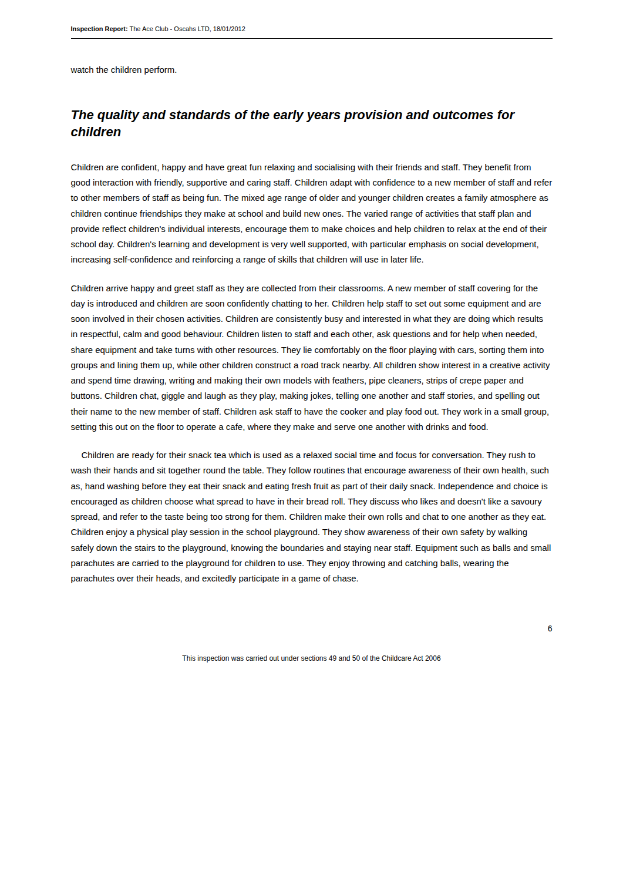Inspection Report: The Ace Club - Oscahs LTD, 18/01/2012
watch the children perform.
The quality and standards of the early years provision and outcomes for children
Children are confident, happy and have great fun relaxing and socialising with their friends and staff. They benefit from good interaction with friendly, supportive and caring staff. Children adapt with confidence to a new member of staff and refer to other members of staff as being fun. The mixed age range of older and younger children creates a family atmosphere as children continue friendships they make at school and build new ones. The varied range of activities that staff plan and provide reflect children's individual interests, encourage them to make choices and help children to relax at the end of their school day. Children's learning and development is very well supported, with particular emphasis on social development, increasing self-confidence and reinforcing a range of skills that children will use in later life.
Children arrive happy and greet staff as they are collected from their classrooms. A new member of staff covering for the day is introduced and children are soon confidently chatting to her. Children help staff to set out some equipment and are soon involved in their chosen activities. Children are consistently busy and interested in what they are doing which results in respectful, calm and good behaviour. Children listen to staff and each other, ask questions and for help when needed, share equipment and take turns with other resources. They lie comfortably on the floor playing with cars, sorting them into groups and lining them up, while other children construct a road track nearby. All children show interest in a creative activity and spend time drawing, writing and making their own models with feathers, pipe cleaners, strips of crepe paper and buttons. Children chat, giggle and laugh as they play, making jokes, telling one another and staff stories, and spelling out their name to the new member of staff. Children ask staff to have the cooker and play food out. They work in a small group, setting this out on the floor to operate a cafe, where they make and serve one another with drinks and food.
Children are ready for their snack tea which is used as a relaxed social time and focus for conversation. They rush to wash their hands and sit together round the table. They follow routines that encourage awareness of their own health, such as, hand washing before they eat their snack and eating fresh fruit as part of their daily snack. Independence and choice is encouraged as children choose what spread to have in their bread roll. They discuss who likes and doesn't like a savoury spread, and refer to the taste being too strong for them. Children make their own rolls and chat to one another as they eat. Children enjoy a physical play session in the school playground. They show awareness of their own safety by walking safely down the stairs to the playground, knowing the boundaries and staying near staff. Equipment such as balls and small parachutes are carried to the playground for children to use. They enjoy throwing and catching balls, wearing the parachutes over their heads, and excitedly participate in a game of chase.
6
This inspection was carried out under sections 49 and 50 of the Childcare Act 2006